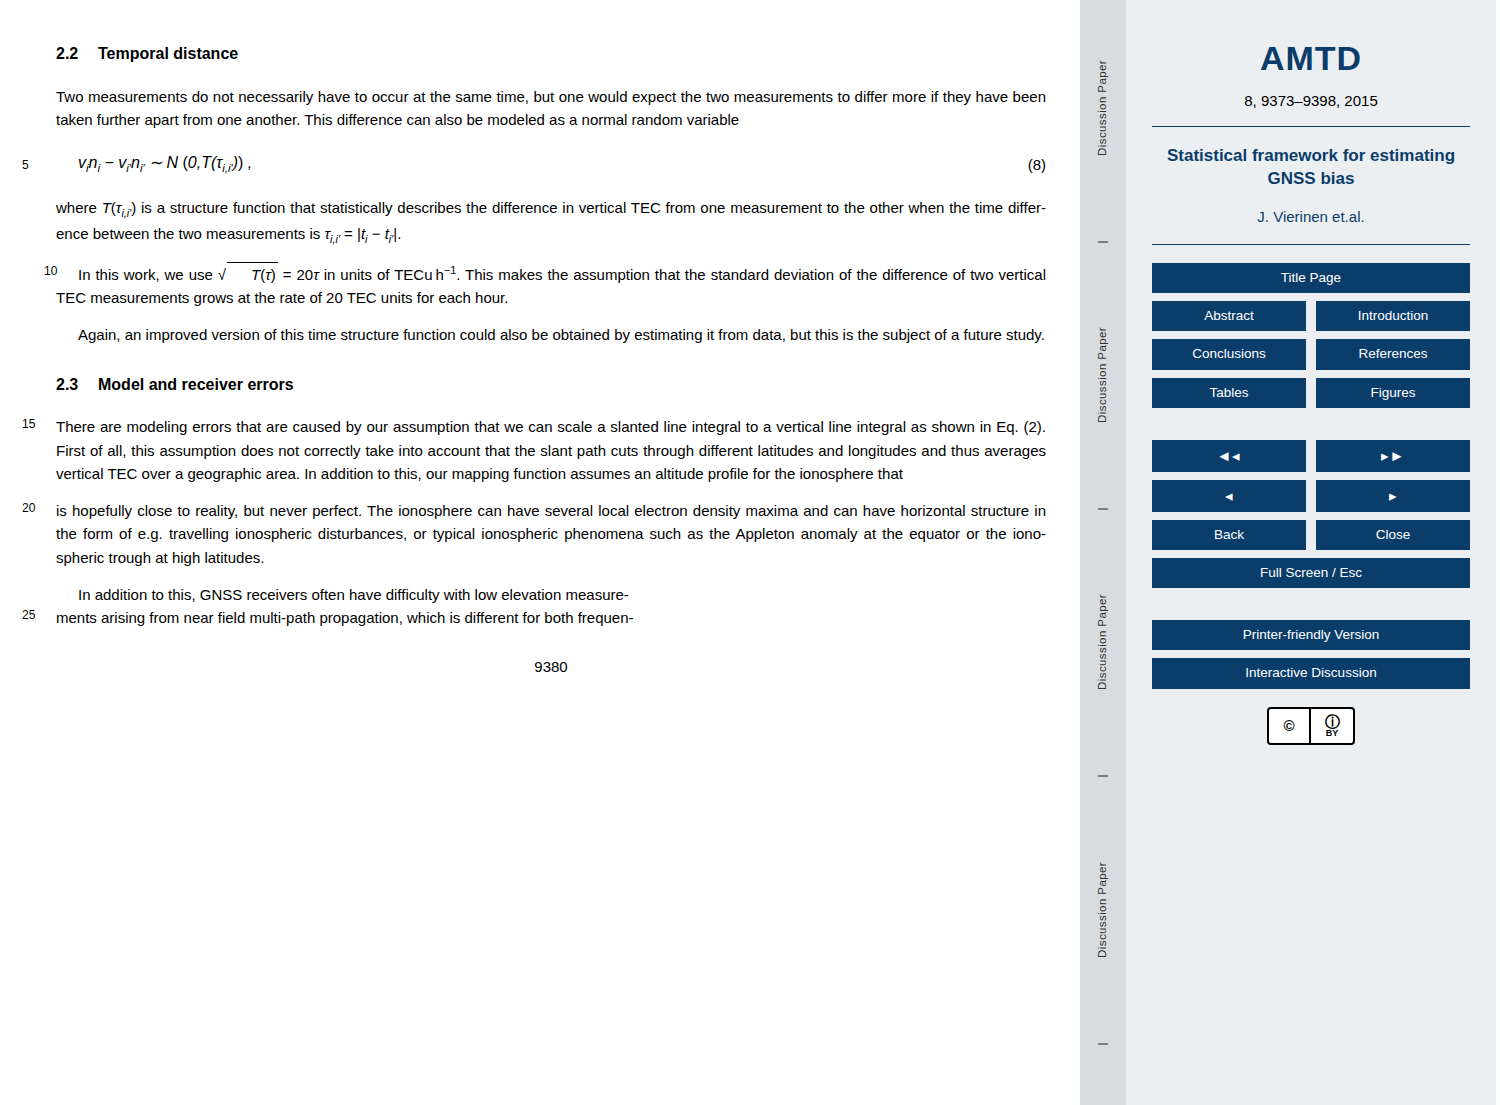2.2 Temporal distance
Two measurements do not necessarily have to occur at the same time, but one would expect the two measurements to differ more if they have been taken further apart from one another. This difference can also be modeled as a normal random variable
5
vini − vi′ni′ ∼ N (0,T(τi,i′)) ,
(8)
where T(τi,i′) is a structure function that statistically describes the difference in vertical TEC from one measurement to the other when the time difference between the two measurements is τi,i′ = |ti − ti′|.
10 In this work, we use √T(τ) = 20τ in units of TECu h−1. This makes the assumption that the standard deviation of the difference of two vertical TEC measurements grows at the rate of 20 TEC units for each hour.
Again, an improved version of this time structure function could also be obtained by estimating it from data, but this is the subject of a future study.
2.3 Model and receiver errors
15 There are modeling errors that are caused by our assumption that we can scale a slanted line integral to a vertical line integral as shown in Eq. (2). First of all, this assumption does not correctly take into account that the slant path cuts through different latitudes and longitudes and thus averages vertical TEC over a geographic area. In addition to this, our mapping function assumes an altitude profile for the ionosphere that
20 is hopefully close to reality, but never perfect. The ionosphere can have several local electron density maxima and can have horizontal structure in the form of e.g. travelling ionospheric disturbances, or typical ionospheric phenomena such as the Appleton anomaly at the equator or the ionospheric trough at high latitudes.
In addition to this, GNSS receivers often have difficulty with low elevation measure-
25 ments arising from near field multi-path propagation, which is different for both frequen-
9380
Discussion Paper | Discussion Paper | Discussion Paper | Discussion Paper |
AMTD
8, 9373–9398, 2015
Statistical framework for estimating GNSS bias
J. Vierinen et.al.
Title Page Abstract Introduction Conclusions References Tables Figures
◄◂ ▸► ◂ ▸ Back Close Full Screen / Esc
Printer-friendly Version Interactive Discussion
©
ⓘBY